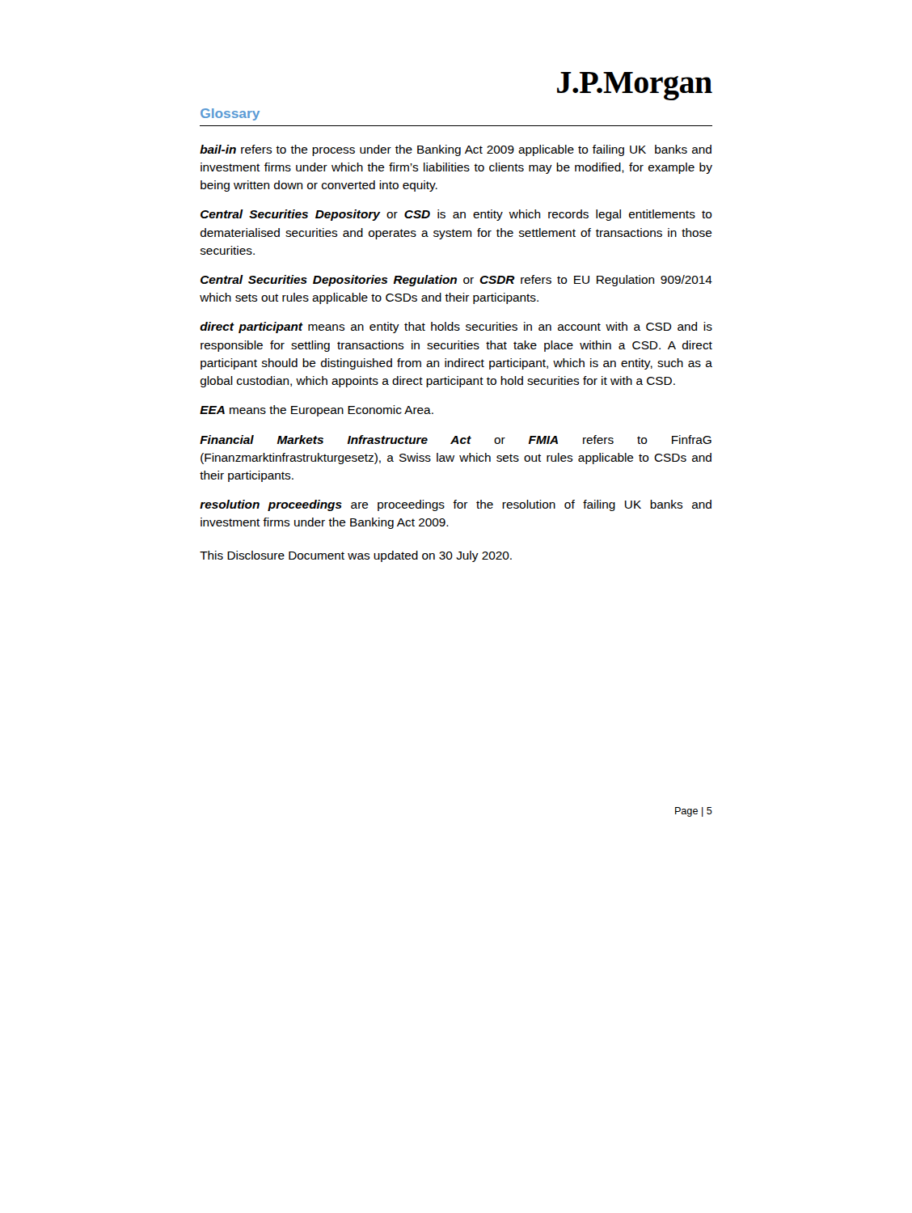J.P.Morgan
Glossary
bail-in refers to the process under the Banking Act 2009 applicable to failing UK banks and investment firms under which the firm’s liabilities to clients may be modified, for example by being written down or converted into equity.
Central Securities Depository or CSD is an entity which records legal entitlements to dematerialised securities and operates a system for the settlement of transactions in those securities.
Central Securities Depositories Regulation or CSDR refers to EU Regulation 909/2014 which sets out rules applicable to CSDs and their participants.
direct participant means an entity that holds securities in an account with a CSD and is responsible for settling transactions in securities that take place within a CSD. A direct participant should be distinguished from an indirect participant, which is an entity, such as a global custodian, which appoints a direct participant to hold securities for it with a CSD.
EEA means the European Economic Area.
Financial Markets Infrastructure Act or FMIA refers to FinfraG (Finanzmarktinfrastrukturgesetz), a Swiss law which sets out rules applicable to CSDs and their participants.
resolution proceedings are proceedings for the resolution of failing UK banks and investment firms under the Banking Act 2009.
This Disclosure Document was updated on 30 July 2020.
Page | 5